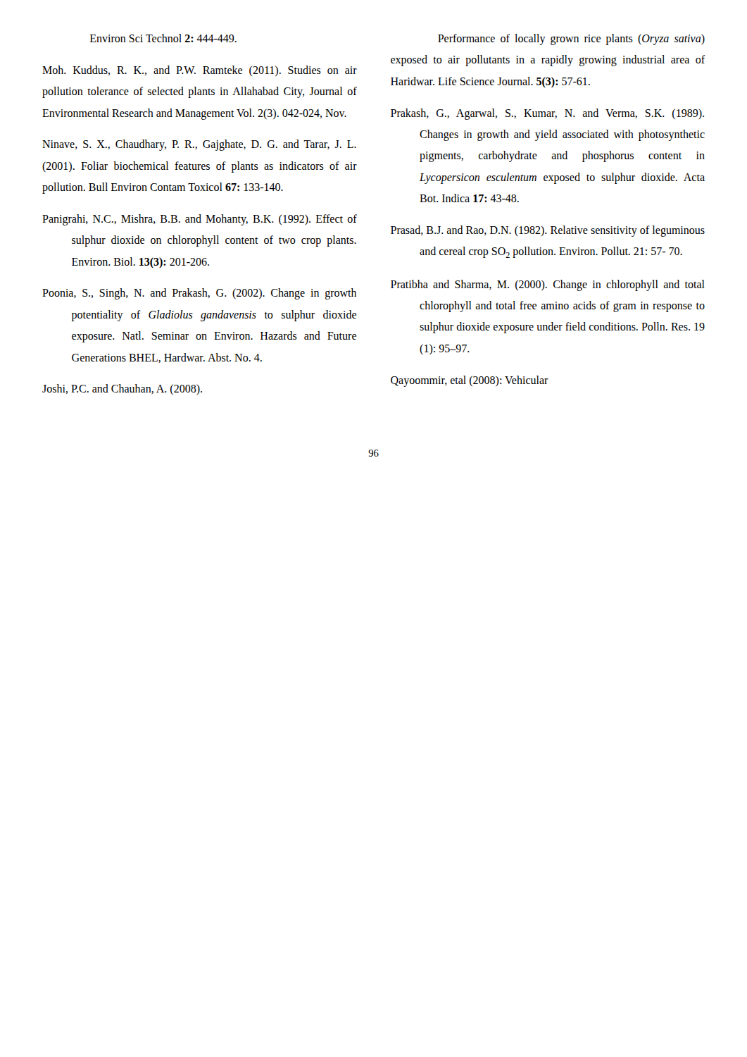Environ Sci Technol 2: 444-449.
Moh. Kuddus, R. K., and P.W. Ramteke (2011). Studies on air pollution tolerance of selected plants in Allahabad City, Journal of Environmental Research and Management Vol. 2(3). 042-024, Nov.
Ninave, S. X., Chaudhary, P. R., Gajghate, D. G. and Tarar, J. L. (2001). Foliar biochemical features of plants as indicators of air pollution. Bull Environ Contam Toxicol 67: 133-140.
Panigrahi, N.C., Mishra, B.B. and Mohanty, B.K. (1992). Effect of sulphur dioxide on chlorophyll content of two crop plants. Environ. Biol. 13(3): 201-206.
Poonia, S., Singh, N. and Prakash, G. (2002). Change in growth potentiality of Gladiolus gandavensis to sulphur dioxide exposure. Natl. Seminar on Environ. Hazards and Future Generations BHEL, Hardwar. Abst. No. 4.
Joshi, P.C. and Chauhan, A. (2008).
Performance of locally grown rice plants (Oryza sativa) exposed to air pollutants in a rapidly growing industrial area of Haridwar. Life Science Journal. 5(3): 57-61.
Prakash, G., Agarwal, S., Kumar, N. and Verma, S.K. (1989). Changes in growth and yield associated with photosynthetic pigments, carbohydrate and phosphorus content in Lycopersicon esculentum exposed to sulphur dioxide. Acta Bot. Indica 17: 43-48.
Prasad, B.J. and Rao, D.N. (1982). Relative sensitivity of leguminous and cereal crop SO2 pollution. Environ. Pollut. 21: 57- 70.
Pratibha and Sharma, M. (2000). Change in chlorophyll and total chlorophyll and total free amino acids of gram in response to sulphur dioxide exposure under field conditions. Polln. Res. 19 (1): 95–97.
Qayoommir, etal (2008): Vehicular
96